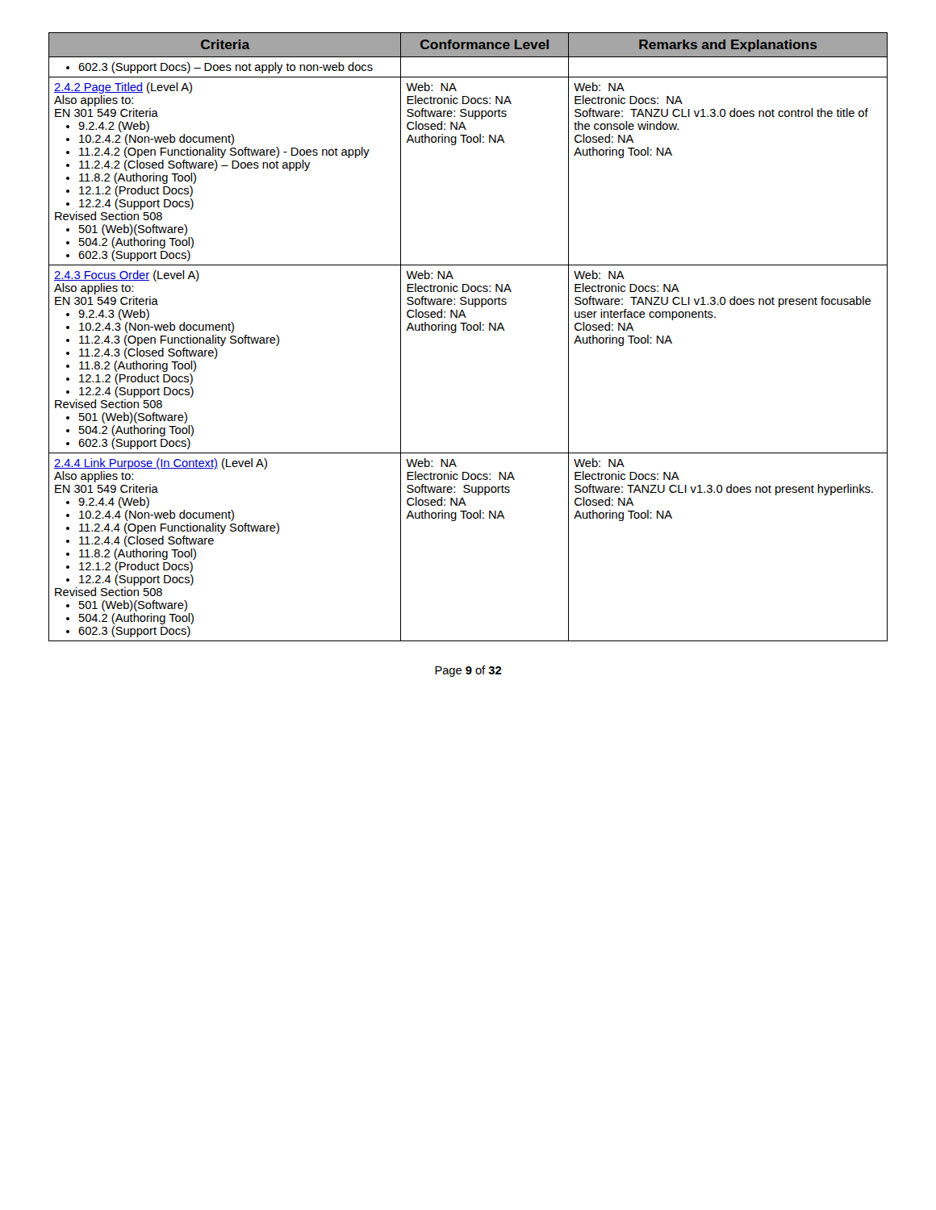| Criteria | Conformance Level | Remarks and Explanations |
| --- | --- | --- |
| 602.3 (Support Docs) – Does not apply to non-web docs | | |
| 2.4.2 Page Titled (Level A) Also applies to: EN 301 549 Criteria 9.2.4.2 (Web) 10.2.4.2 (Non-web document) 11.2.4.2 (Open Functionality Software) - Does not apply 11.2.4.2 (Closed Software) – Does not apply 11.8.2 (Authoring Tool) 12.1.2 (Product Docs) 12.2.4 (Support Docs) Revised Section 508 501 (Web)(Software) 504.2 (Authoring Tool) 602.3 (Support Docs) | Web: NA Electronic Docs: NA Software: Supports Closed: NA Authoring Tool: NA | Web: NA Electronic Docs: NA Software: TANZU CLI v1.3.0 does not control the title of the console window. Closed: NA Authoring Tool: NA |
| 2.4.3 Focus Order (Level A) Also applies to: EN 301 549 Criteria 9.2.4.3 (Web) 10.2.4.3 (Non-web document) 11.2.4.3 (Open Functionality Software) 11.2.4.3 (Closed Software) 11.8.2 (Authoring Tool) 12.1.2 (Product Docs) 12.2.4 (Support Docs) Revised Section 508 501 (Web)(Software) 504.2 (Authoring Tool) 602.3 (Support Docs) | Web: NA Electronic Docs: NA Software: Supports Closed: NA Authoring Tool: NA | Web: NA Electronic Docs: NA Software: TANZU CLI v1.3.0 does not present focusable user interface components. Closed: NA Authoring Tool: NA |
| 2.4.4 Link Purpose (In Context) (Level A) Also applies to: EN 301 549 Criteria 9.2.4.4 (Web) 10.2.4.4 (Non-web document) 11.2.4.4 (Open Functionality Software) 11.2.4.4 (Closed Software 11.8.2 (Authoring Tool) 12.1.2 (Product Docs) 12.2.4 (Support Docs) Revised Section 508 501 (Web)(Software) 504.2 (Authoring Tool) 602.3 (Support Docs) | Web: NA Electronic Docs: NA Software: Supports Closed: NA Authoring Tool: NA | Web: NA Electronic Docs: NA Software: TANZU CLI v1.3.0 does not present hyperlinks. Closed: NA Authoring Tool: NA |
Page 9 of 32